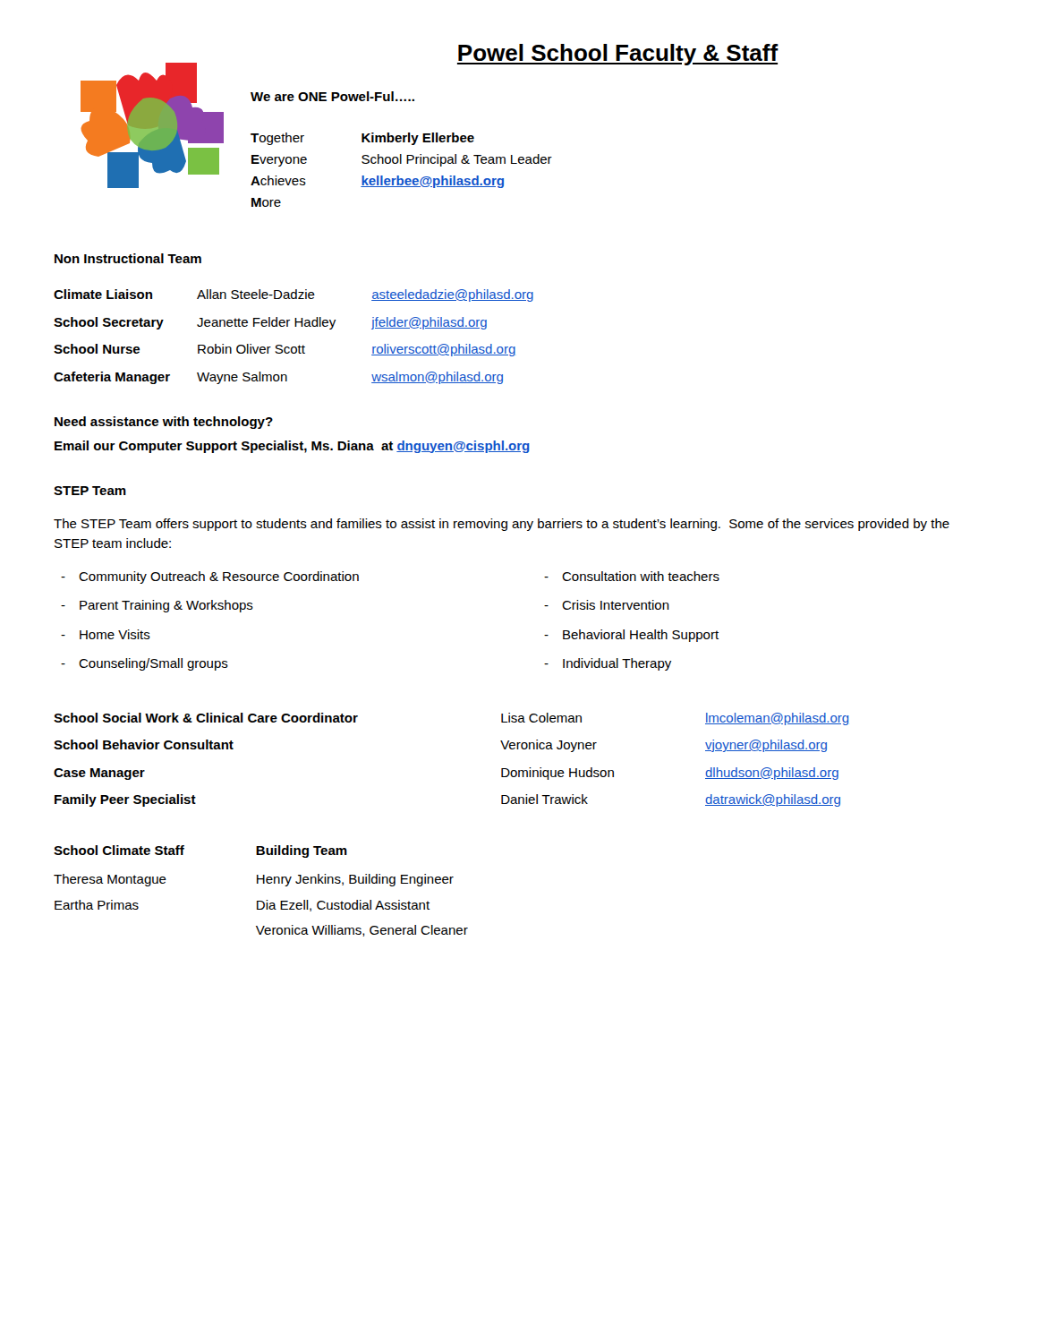Powel School Faculty & Staff
We are ONE Powel-Ful…..
Together
Everyone
Achieves
More
Kimberly Ellerbee
School Principal & Team Leader
kellerbee@philasd.org
Non Instructional Team
| Climate Liaison | Allan Steele-Dadzie | asteeledadzie@philasd.org |
| School Secretary | Jeanette Felder Hadley | jfelder@philasd.org |
| School Nurse | Robin Oliver Scott | roliverscott@philasd.org |
| Cafeteria Manager | Wayne Salmon | wsalmon@philasd.org |
Need assistance with technology?
Email our Computer Support Specialist, Ms. Diana at dnguyen@cisphl.org
STEP Team
The STEP Team offers support to students and families to assist in removing any barriers to a student’s learning. Some of the services provided by the STEP team include:
Community Outreach & Resource Coordination
Parent Training & Workshops
Home Visits
Counseling/Small groups
Consultation with teachers
Crisis Intervention
Behavioral Health Support
Individual Therapy
| School Social Work & Clinical Care Coordinator | Lisa Coleman | lmcoleman@philasd.org |
| School Behavior Consultant | Veronica Joyner | vjoyner@philasd.org |
| Case Manager | Dominique Hudson | dlhudson@philasd.org |
| Family Peer Specialist | Daniel Trawick | datrawick@philasd.org |
School Climate Staff
Theresa Montague
Eartha Primas
Building Team
Henry Jenkins, Building Engineer
Dia Ezell, Custodial Assistant
Veronica Williams, General Cleaner